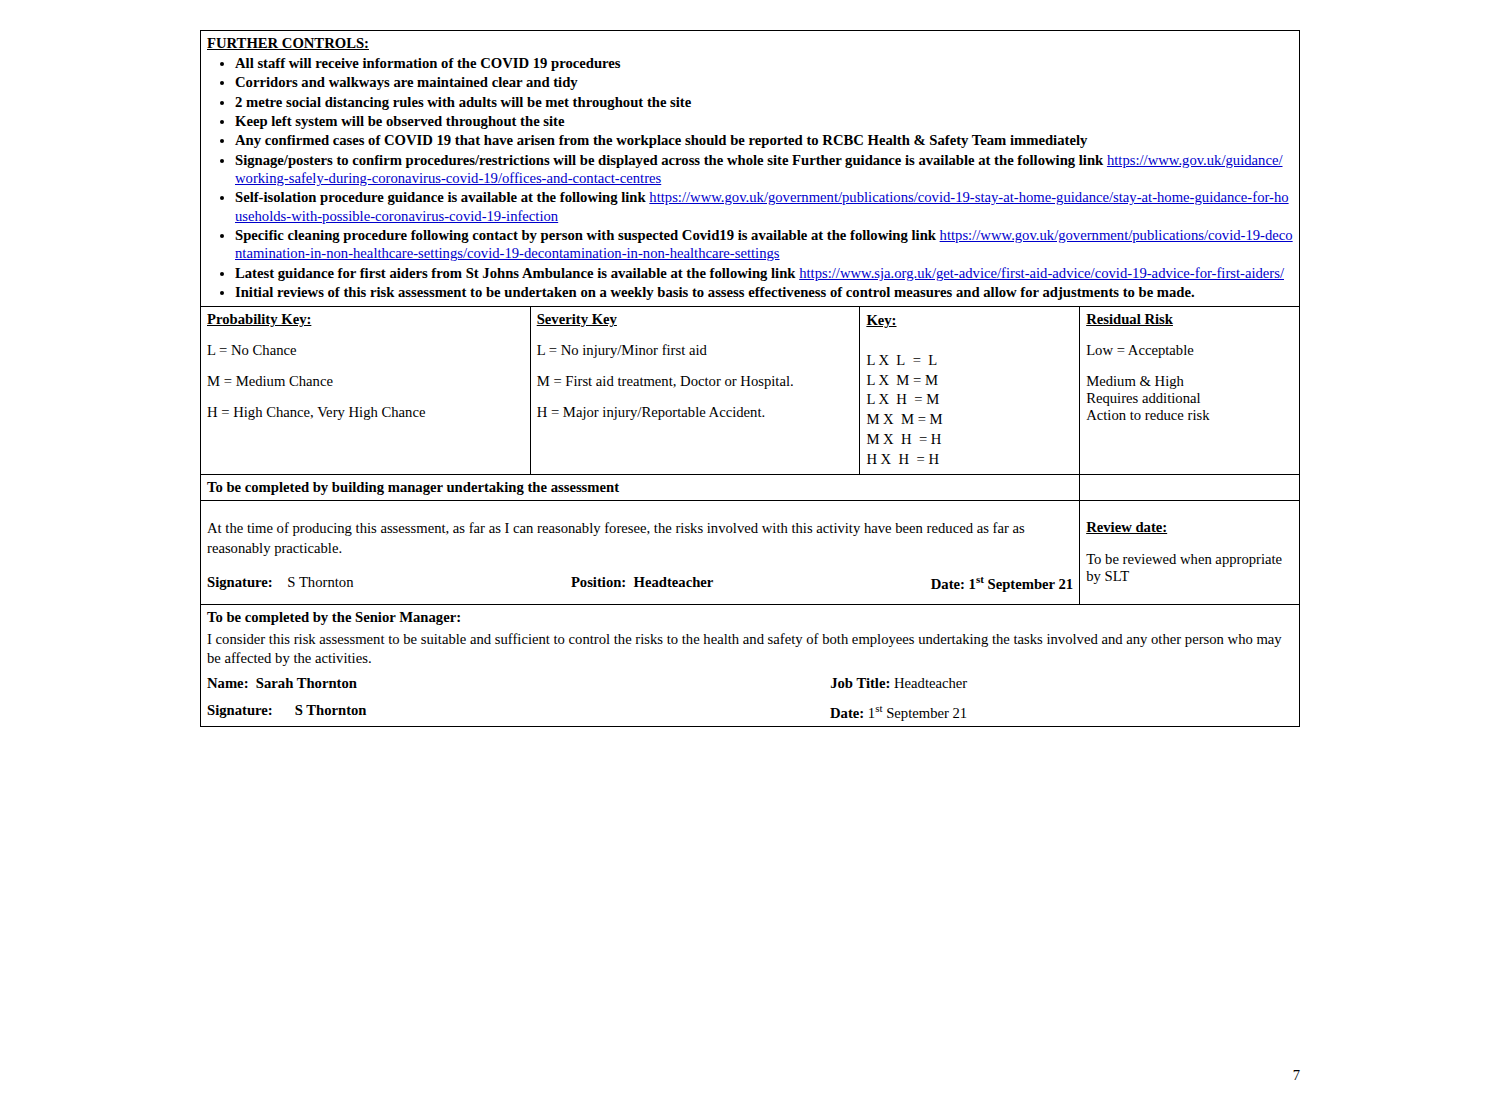| FURTHER CONTROLS: All staff will receive information of the COVID 19 procedures Corridors and walkways are maintained clear and tidy 2 metre social distancing rules with adults will be met throughout the site Keep left system will be observed throughout the site Any confirmed cases of COVID 19 that have arisen from the workplace should be reported to RCBC Health & Safety Team immediately Signage/posters to confirm procedures/restrictions will be displayed across the whole site Further guidance is available at the following link https://www.gov.uk/guidance/working-safely-during-coronavirus-covid-19/offices-and-contact-centres Self-isolation procedure guidance is available at the following link https://www.gov.uk/government/publications/covid-19-stay-at-home-guidance/stay-at-home-guidance-for-households-with-possible-coronavirus-covid-19-infection Specific cleaning procedure following contact by person with suspected Covid19 is available at the following link https://www.gov.uk/government/publications/covid-19-decontamination-in-non-healthcare-settings/covid-19-decontamination-in-non-healthcare-settings Latest guidance for first aiders from St Johns Ambulance is available at the following link https://www.sja.org.uk/get-advice/first-aid-advice/covid-19-advice-for-first-aiders/ Initial reviews of this risk assessment to be undertaken on a weekly basis to assess effectiveness of control measures and allow for adjustments to be made. |
| Probability Key: L = No Chance M = Medium Chance H = High Chance, Very High Chance | Severity Key L = No injury/Minor first aid M = First aid treatment, Doctor or Hospital. H = Major injury/Reportable Accident. | Key: L X L = L L X M = M L X H = M M X M = M M X H = H H X H = H | Residual Risk Low = Acceptable Medium & High Requires additional Action to reduce risk |
| To be completed by building manager undertaking the assessment | |
| At the time of producing this assessment, as far as I can reasonably foresee, the risks involved with this activity have been reduced as far as reasonably practicable. Signature: S Thornton Position: Headteacher Date: 1 st September 21 | Review date: To be reviewed when appropriate by SLT |
| To be completed by the Senior Manager: I consider this risk assessment to be suitable and sufficient to control the risks to the health and safety of both employees undertaking the tasks involved and any other person who may be affected by the activities. Name: Sarah Thornton Job Title: Headteacher Signature: S Thornton Date: 1 st September 21 |
7